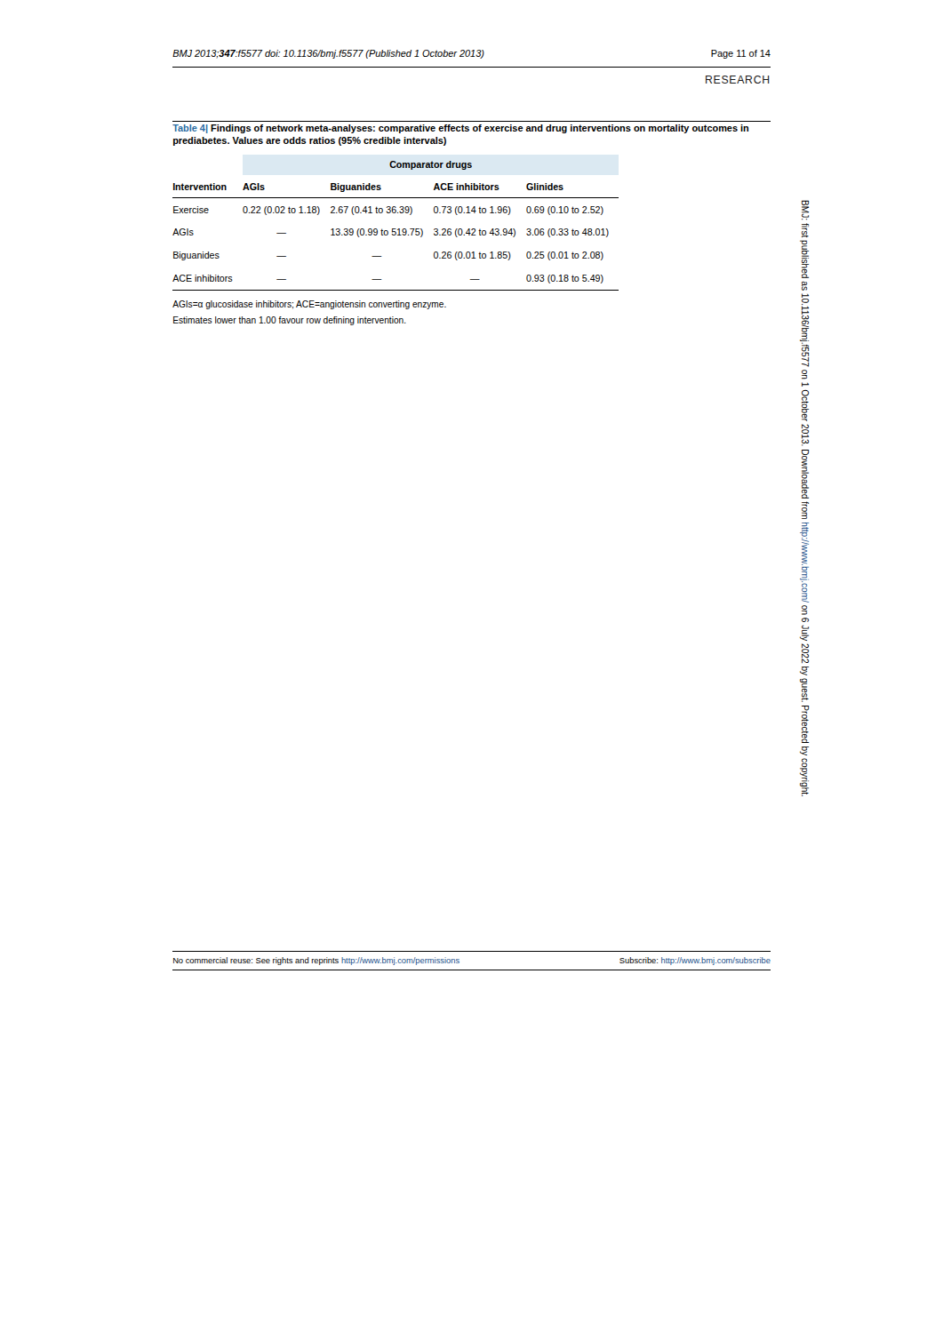BMJ 2013;347:f5577 doi: 10.1136/bmj.f5577 (Published 1 October 2013)
Page 11 of 14
RESEARCH
Table 4| Findings of network meta-analyses: comparative effects of exercise and drug interventions on mortality outcomes in prediabetes. Values are odds ratios (95% credible intervals)
Comparative effects of exercise and drug interventions on mortality outcomes in prediabetes
| | Comparator drugs |
| --- | --- |
| Intervention | AGIs | Biguanides | ACE inhibitors | Glinides |
| Exercise | 0.22 (0.02 to 1.18) | 2.67 (0.41 to 36.39) | 0.73 (0.14 to 1.96) | 0.69 (0.10 to 2.52) |
| AGIs | — | 13.39 (0.99 to 519.75) | 3.26 (0.42 to 43.94) | 3.06 (0.33 to 48.01) |
| Biguanides | — | — | 0.26 (0.01 to 1.85) | 0.25 (0.01 to 2.08) |
| ACE inhibitors | — | — | — | 0.93 (0.18 to 5.49) |
AGIs=α glucosidase inhibitors; ACE=angiotensin converting enzyme.
Estimates lower than 1.00 favour row defining intervention.
BMJ: first published as 10.1136/bmj.f5577 on 1 October 2013. Downloaded from http://www.bmj.com/ on 6 July 2022 by guest. Protected by copyright.
No commercial reuse: See rights and reprints http://www.bmj.com/permissions
Subscribe: http://www.bmj.com/subscribe